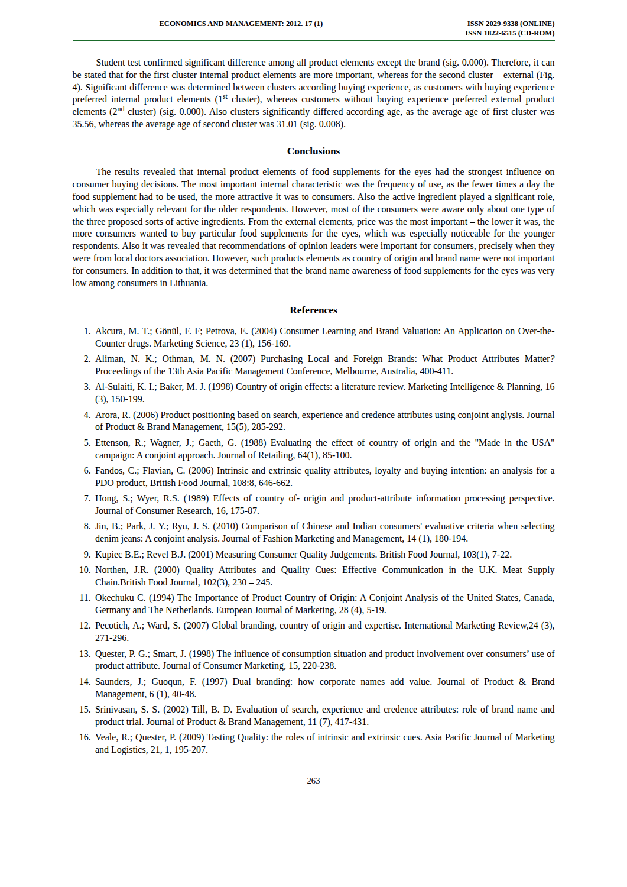ECONOMICS AND MANAGEMENT: 2012. 17 (1)
ISSN 2029-9338 (ONLINE)
ISSN 1822-6515 (CD-ROM)
Student test confirmed significant difference among all product elements except the brand (sig. 0.000). Therefore, it can be stated that for the first cluster internal product elements are more important, whereas for the second cluster – external (Fig. 4). Significant difference was determined between clusters according buying experience, as customers with buying experience preferred internal product elements (1st cluster), whereas customers without buying experience preferred external product elements (2nd cluster) (sig. 0.000). Also clusters significantly differed according age, as the average age of first cluster was 35.56, whereas the average age of second cluster was 31.01 (sig. 0.008).
Conclusions
The results revealed that internal product elements of food supplements for the eyes had the strongest influence on consumer buying decisions. The most important internal characteristic was the frequency of use, as the fewer times a day the food supplement had to be used, the more attractive it was to consumers. Also the active ingredient played a significant role, which was especially relevant for the older respondents. However, most of the consumers were aware only about one type of the three proposed sorts of active ingredients. From the external elements, price was the most important – the lower it was, the more consumers wanted to buy particular food supplements for the eyes, which was especially noticeable for the younger respondents. Also it was revealed that recommendations of opinion leaders were important for consumers, precisely when they were from local doctors association. However, such products elements as country of origin and brand name were not important for consumers. In addition to that, it was determined that the brand name awareness of food supplements for the eyes was very low among consumers in Lithuania.
References
Akcura, M. T.; Gönül, F. F; Petrova, E. (2004) Consumer Learning and Brand Valuation: An Application on Over-the-Counter drugs. Marketing Science, 23 (1), 156-169.
Aliman, N. K.; Othman, M. N. (2007) Purchasing Local and Foreign Brands: What Product Attributes Matter? Proceedings of the 13th Asia Pacific Management Conference, Melbourne, Australia, 400-411.
Al-Sulaiti, K. I.; Baker, M. J. (1998) Country of origin effects: a literature review. Marketing Intelligence & Planning, 16 (3), 150-199.
Arora, R. (2006) Product positioning based on search, experience and credence attributes using conjoint anglysis. Journal of Product & Brand Management, 15(5), 285-292.
Ettenson, R.; Wagner, J.; Gaeth, G. (1988) Evaluating the effect of country of origin and the "Made in the USA" campaign: A conjoint approach. Journal of Retailing, 64(1), 85-100.
Fandos, C.; Flavian, C. (2006) Intrinsic and extrinsic quality attributes, loyalty and buying intention: an analysis for a PDO product, British Food Journal, 108:8, 646-662.
Hong, S.; Wyer, R.S. (1989) Effects of country of- origin and product-attribute information processing perspective. Journal of Consumer Research, 16, 175-87.
Jin, B.; Park, J. Y.; Ryu, J. S. (2010) Comparison of Chinese and Indian consumers' evaluative criteria when selecting denim jeans: A conjoint analysis. Journal of Fashion Marketing and Management, 14 (1), 180-194.
Kupiec B.E.; Revel B.J. (2001) Measuring Consumer Quality Judgements. British Food Journal, 103(1), 7-22.
Northen, J.R. (2000) Quality Attributes and Quality Cues: Effective Communication in the U.K. Meat Supply Chain.British Food Journal, 102(3), 230 – 245.
Okechuku C. (1994) The Importance of Product Country of Origin: A Conjoint Analysis of the United States, Canada, Germany and The Netherlands. European Journal of Marketing, 28 (4), 5-19.
Pecotich, A.; Ward, S. (2007) Global branding, country of origin and expertise. International Marketing Review,24 (3), 271-296.
Quester, P. G.; Smart, J. (1998) The influence of consumption situation and product involvement over consumers’ use of product attribute. Journal of Consumer Marketing, 15, 220-238.
Saunders, J.; Guoqun, F. (1997) Dual branding: how corporate names add value. Journal of Product & Brand Management, 6 (1), 40-48.
Srinivasan, S. S. (2002) Till, B. D. Evaluation of search, experience and credence attributes: role of brand name and product trial. Journal of Product & Brand Management, 11 (7), 417-431.
Veale, R.; Quester, P. (2009) Tasting Quality: the roles of intrinsic and extrinsic cues. Asia Pacific Journal of Marketing and Logistics, 21, 1, 195-207.
263